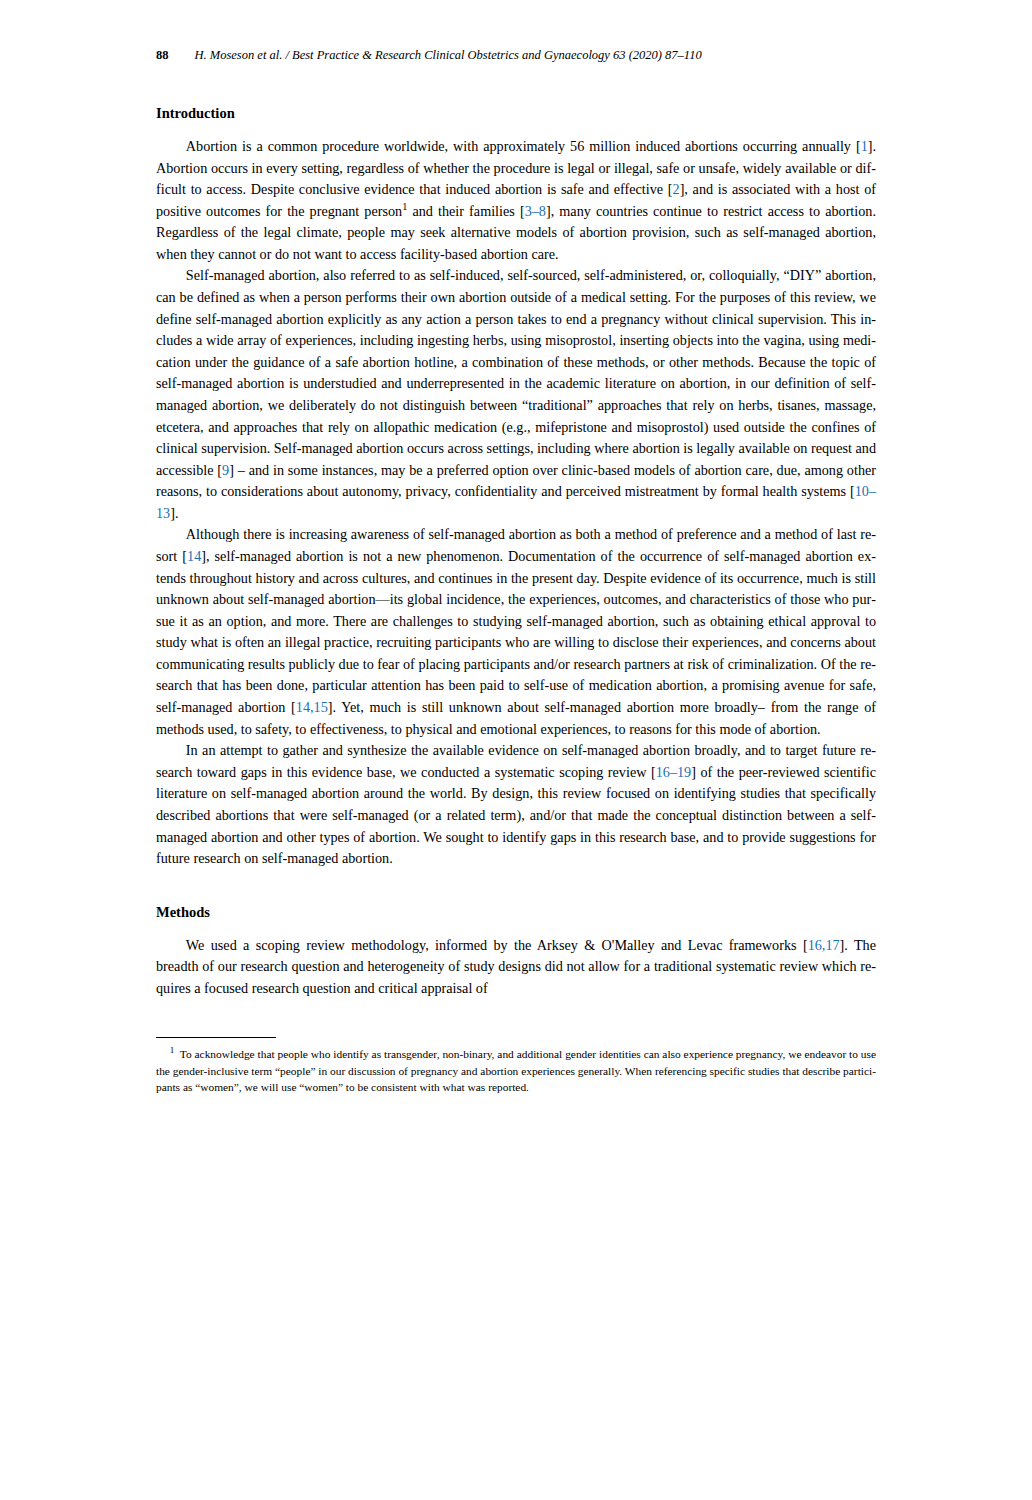88 H. Moseson et al. / Best Practice & Research Clinical Obstetrics and Gynaecology 63 (2020) 87–110
Introduction
Abortion is a common procedure worldwide, with approximately 56 million induced abortions occurring annually [1]. Abortion occurs in every setting, regardless of whether the procedure is legal or illegal, safe or unsafe, widely available or difficult to access. Despite conclusive evidence that induced abortion is safe and effective [2], and is associated with a host of positive outcomes for the pregnant person1 and their families [3–8], many countries continue to restrict access to abortion. Regardless of the legal climate, people may seek alternative models of abortion provision, such as self-managed abortion, when they cannot or do not want to access facility-based abortion care.
Self-managed abortion, also referred to as self-induced, self-sourced, self-administered, or, colloquially, “DIY” abortion, can be defined as when a person performs their own abortion outside of a medical setting. For the purposes of this review, we define self-managed abortion explicitly as any action a person takes to end a pregnancy without clinical supervision. This includes a wide array of experiences, including ingesting herbs, using misoprostol, inserting objects into the vagina, using medication under the guidance of a safe abortion hotline, a combination of these methods, or other methods. Because the topic of self-managed abortion is understudied and underrepresented in the academic literature on abortion, in our definition of self-managed abortion, we deliberately do not distinguish between “traditional” approaches that rely on herbs, tisanes, massage, etcetera, and approaches that rely on allopathic medication (e.g., mifepristone and misoprostol) used outside the confines of clinical supervision. Self-managed abortion occurs across settings, including where abortion is legally available on request and accessible [9] – and in some instances, may be a preferred option over clinic-based models of abortion care, due, among other reasons, to considerations about autonomy, privacy, confidentiality and perceived mistreatment by formal health systems [10–13].
Although there is increasing awareness of self-managed abortion as both a method of preference and a method of last resort [14], self-managed abortion is not a new phenomenon. Documentation of the occurrence of self-managed abortion extends throughout history and across cultures, and continues in the present day. Despite evidence of its occurrence, much is still unknown about self-managed abortion—its global incidence, the experiences, outcomes, and characteristics of those who pursue it as an option, and more. There are challenges to studying self-managed abortion, such as obtaining ethical approval to study what is often an illegal practice, recruiting participants who are willing to disclose their experiences, and concerns about communicating results publicly due to fear of placing participants and/or research partners at risk of criminalization. Of the research that has been done, particular attention has been paid to self-use of medication abortion, a promising avenue for safe, self-managed abortion [14,15]. Yet, much is still unknown about self-managed abortion more broadly– from the range of methods used, to safety, to effectiveness, to physical and emotional experiences, to reasons for this mode of abortion.
In an attempt to gather and synthesize the available evidence on self-managed abortion broadly, and to target future research toward gaps in this evidence base, we conducted a systematic scoping review [16–19] of the peer-reviewed scientific literature on self-managed abortion around the world. By design, this review focused on identifying studies that specifically described abortions that were self-managed (or a related term), and/or that made the conceptual distinction between a self-managed abortion and other types of abortion. We sought to identify gaps in this research base, and to provide suggestions for future research on self-managed abortion.
Methods
We used a scoping review methodology, informed by the Arksey & O'Malley and Levac frameworks [16,17]. The breadth of our research question and heterogeneity of study designs did not allow for a traditional systematic review which requires a focused research question and critical appraisal of
1 To acknowledge that people who identify as transgender, non-binary, and additional gender identities can also experience pregnancy, we endeavor to use the gender-inclusive term “people” in our discussion of pregnancy and abortion experiences generally. When referencing specific studies that describe participants as “women”, we will use “women” to be consistent with what was reported.